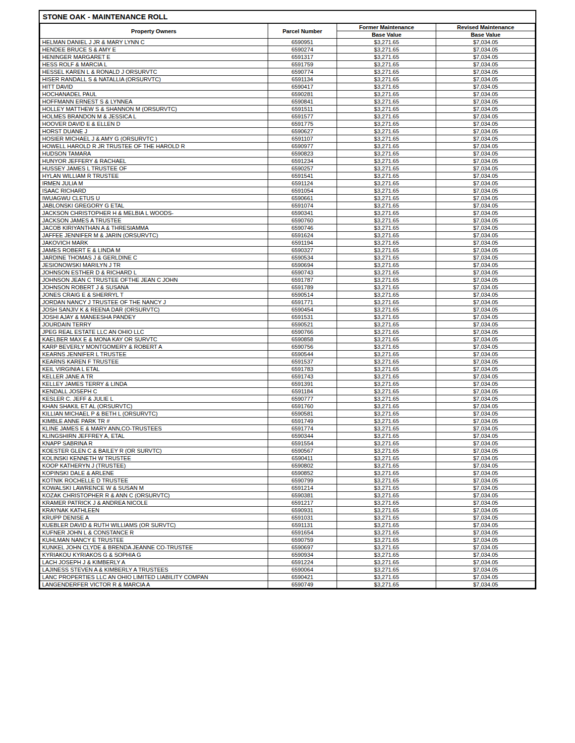STONE OAK - MAINTENANCE ROLL
| Property Owners | Parcel Number | Former Maintenance | Revised Maintenance |
| --- | --- | --- | --- |
| Base Value | Base Value |
| HELMAN DANIEL J JR & MARY LYNN C | 6590951 | $3,271.65 | $7,034.05 |
| HENDEE BRUCE S & AMY E | 6590274 | $3,271.65 | $7,034.05 |
| HENINGER MARGARET E | 6591317 | $3,271.65 | $7,034.05 |
| HESS ROLF & MARCIA L | 6591759 | $3,271.65 | $7,034.05 |
| HESSEL KAREN L & RONALD J ORSURVTC | 6590774 | $3,271.65 | $7,034.05 |
| HISER RANDALL S & NATALLIA (ORSURVTC) | 6591134 | $3,271.65 | $7,034.05 |
| HITT DAVID | 6590417 | $3,271.65 | $7,034.05 |
| HOCHANADEL PAUL | 6590281 | $3,271.65 | $7,034.05 |
| HOFFMANN ERNEST S & LYNNEA | 6590841 | $3,271.65 | $7,034.05 |
| HOLLEY MATTHEW S & SHANNON M (ORSURVTC) | 6591511 | $3,271.65 | $7,034.05 |
| HOLMES BRANDON M & JESSICA L | 6591577 | $3,271.65 | $7,034.05 |
| HOOVER DAVID E & ELLEN D | 6591775 | $3,271.65 | $7,034.05 |
| HORST DUANE J | 6590627 | $3,271.65 | $7,034.05 |
| HOSIER MICHAEL J & AMY G (ORSURVTC ) | 6591107 | $3,271.65 | $7,034.05 |
| HOWELL HAROLD R JR TRUSTEE OF THE HAROLD R | 6590977 | $3,271.65 | $7,034.05 |
| HUDSON TAMARA | 6590823 | $3,271.65 | $7,034.05 |
| HUNYOR JEFFERY & RACHAEL | 6591234 | $3,271.65 | $7,034.05 |
| HUSSEY JAMES L TRUSTEE OF | 6590257 | $3,271.65 | $7,034.05 |
| HYLAN WILLIAM R TRUSTEE | 6591541 | $3,271.65 | $7,034.05 |
| IRMEN JULIA M | 6591124 | $3,271.65 | $7,034.05 |
| ISAAC RICHARD | 6591054 | $3,271.65 | $7,034.05 |
| IWUAGWU CLETUS U | 6590661 | $3,271.65 | $7,034.05 |
| JABLONSKI GREGORY G ETAL | 6591074 | $3,271.65 | $7,034.05 |
| JACKSON CHRISTOPHER H & MELBIA L WOODS- | 6590341 | $3,271.65 | $7,034.05 |
| JACKSON JAMES A TRUSTEE | 6590760 | $3,271.65 | $7,034.05 |
| JACOB KIRIYANTHAN A & THRESIAMMA | 6590746 | $3,271.65 | $7,034.05 |
| JAFFEE JENNIFER M & JARIN (ORSURVTC) | 6591624 | $3,271.65 | $7,034.05 |
| JAKOVICH MARK | 6591194 | $3,271.65 | $7,034.05 |
| JAMES ROBERT E & LINDA M | 6590327 | $3,271.65 | $7,034.05 |
| JARDINE THOMAS J & GERLDINE C | 6590534 | $3,271.65 | $7,034.05 |
| JESIONOWSKI MARILYN J TR | 6590694 | $3,271.65 | $7,034.05 |
| JOHNSON ESTHER D & RICHARD L | 6590743 | $3,271.65 | $7,034.05 |
| JOHNSON JEAN C TRUSTEE OFTHE JEAN C JOHN | 6591787 | $3,271.65 | $7,034.05 |
| JOHNSON ROBERT J & SUSANA | 6591789 | $3,271.65 | $7,034.05 |
| JONES CRAIG E & SHERRYL T | 6590514 | $3,271.65 | $7,034.05 |
| JORDAN NANCY J TRUSTEE OF THE NANCY J | 6591771 | $3,271.65 | $7,034.05 |
| JOSH SANJIV K & REENA DAR (ORSURVTC) | 6590454 | $3,271.65 | $7,034.05 |
| JOSHI AJAY & MANEESHA PANDEY | 6591531 | $3,271.65 | $7,034.05 |
| JOURDAIN TERRY | 6590521 | $3,271.65 | $7,034.05 |
| JPEG REAL ESTATE LLC AN OHIO LLC | 6590766 | $3,271.65 | $7,034.05 |
| KAELBER MAX E & MONA KAY OR SURVTC | 6590858 | $3,271.65 | $7,034.05 |
| KARP BEVERLY MONTGOMERY & ROBERT A | 6590756 | $3,271.65 | $7,034.05 |
| KEARNS JENNIFER L TRUSTEE | 6590544 | $3,271.65 | $7,034.05 |
| KEARNS KAREN F TRUSTEE | 6591537 | $3,271.65 | $7,034.05 |
| KEIL VIRGINIA L ETAL | 6591783 | $3,271.65 | $7,034.05 |
| KELLER JANE A TR | 6591743 | $3,271.65 | $7,034.05 |
| KELLEY JAMES TERRY & LINDA | 6591391 | $3,271.65 | $7,034.05 |
| KENDALL JOSEPH C | 6591184 | $3,271.65 | $7,034.05 |
| KESLER C. JEFF & JULIE L | 6590777 | $3,271.65 | $7,034.05 |
| KHAN SHAKIL ET AL (ORSURVTC) | 6591760 | $3,271.65 | $7,034.05 |
| KILLIAN MICHAEL P & BETH L (ORSURVTC) | 6590581 | $3,271.65 | $7,034.05 |
| KIMBLE ANNE PARK TR # | 6591749 | $3,271.65 | $7,034.05 |
| KLINE JAMES E & MARY ANN,CO-TRUSTEES | 6591774 | $3,271.65 | $7,034.05 |
| KLINGSHIRN JEFFREY A, ETAL | 6590344 | $3,271.65 | $7,034.05 |
| KNAPP SABRINA R | 6591554 | $3,271.65 | $7,034.05 |
| KOESTER GLEN C & BAILEY R (OR SURVTC) | 6590567 | $3,271.65 | $7,034.05 |
| KOLINSKI KENNETH W TRUSTEE | 6590411 | $3,271.65 | $7,034.05 |
| KOOP KATHERYN J (TRUSTEE) | 6590802 | $3,271.65 | $7,034.05 |
| KOPINSKI DALE & ARLENE | 6590852 | $3,271.65 | $7,034.05 |
| KOTNIK ROCHELLE D TRUSTEE | 6590799 | $3,271.65 | $7,034.05 |
| KOWALSKI LAWRENCE W & SUSAN M | 6591214 | $3,271.65 | $7,034.05 |
| KOZAK CHRISTOPHER R & ANN C (ORSURVTC) | 6590381 | $3,271.65 | $7,034.05 |
| KRAMER PATRICK J & ANDREA NICOLE | 6591217 | $3,271.65 | $7,034.05 |
| KRAYNAK KATHLEEN | 6590931 | $3,271.65 | $7,034.05 |
| KRUPP DENISE A | 6591031 | $3,271.65 | $7,034.05 |
| KUEBLER DAVID & RUTH WILLIAMS (OR SURVTC) | 6591131 | $3,271.65 | $7,034.05 |
| KUFNER JOHN L & CONSTANCE R | 6591654 | $3,271.65 | $7,034.05 |
| KUHLMAN NANCY E TRUSTEE | 6590759 | $3,271.65 | $7,034.05 |
| KUNKEL JOHN CLYDE & BRENDA JEANNE CO-TRUSTEE | 6590697 | $3,271.65 | $7,034.05 |
| KYRIAKOU KYRIAKOS G & SOPHIA G | 6590934 | $3,271.65 | $7,034.05 |
| LACH JOSEPH J & KIMBERLY A | 6591224 | $3,271.65 | $7,034.05 |
| LAJINESS STEVEN A & KIMBERLY A TRUSTEES | 6590064 | $3,271.65 | $7,034.05 |
| LANC PROPERTIES LLC AN OHIO LIMITED LIABILITY COMPAN | 6590421 | $3,271.65 | $7,034.05 |
| LANGENDERFER VICTOR R & MARCIA A | 6590749 | $3,271.65 | $7,034.05 |